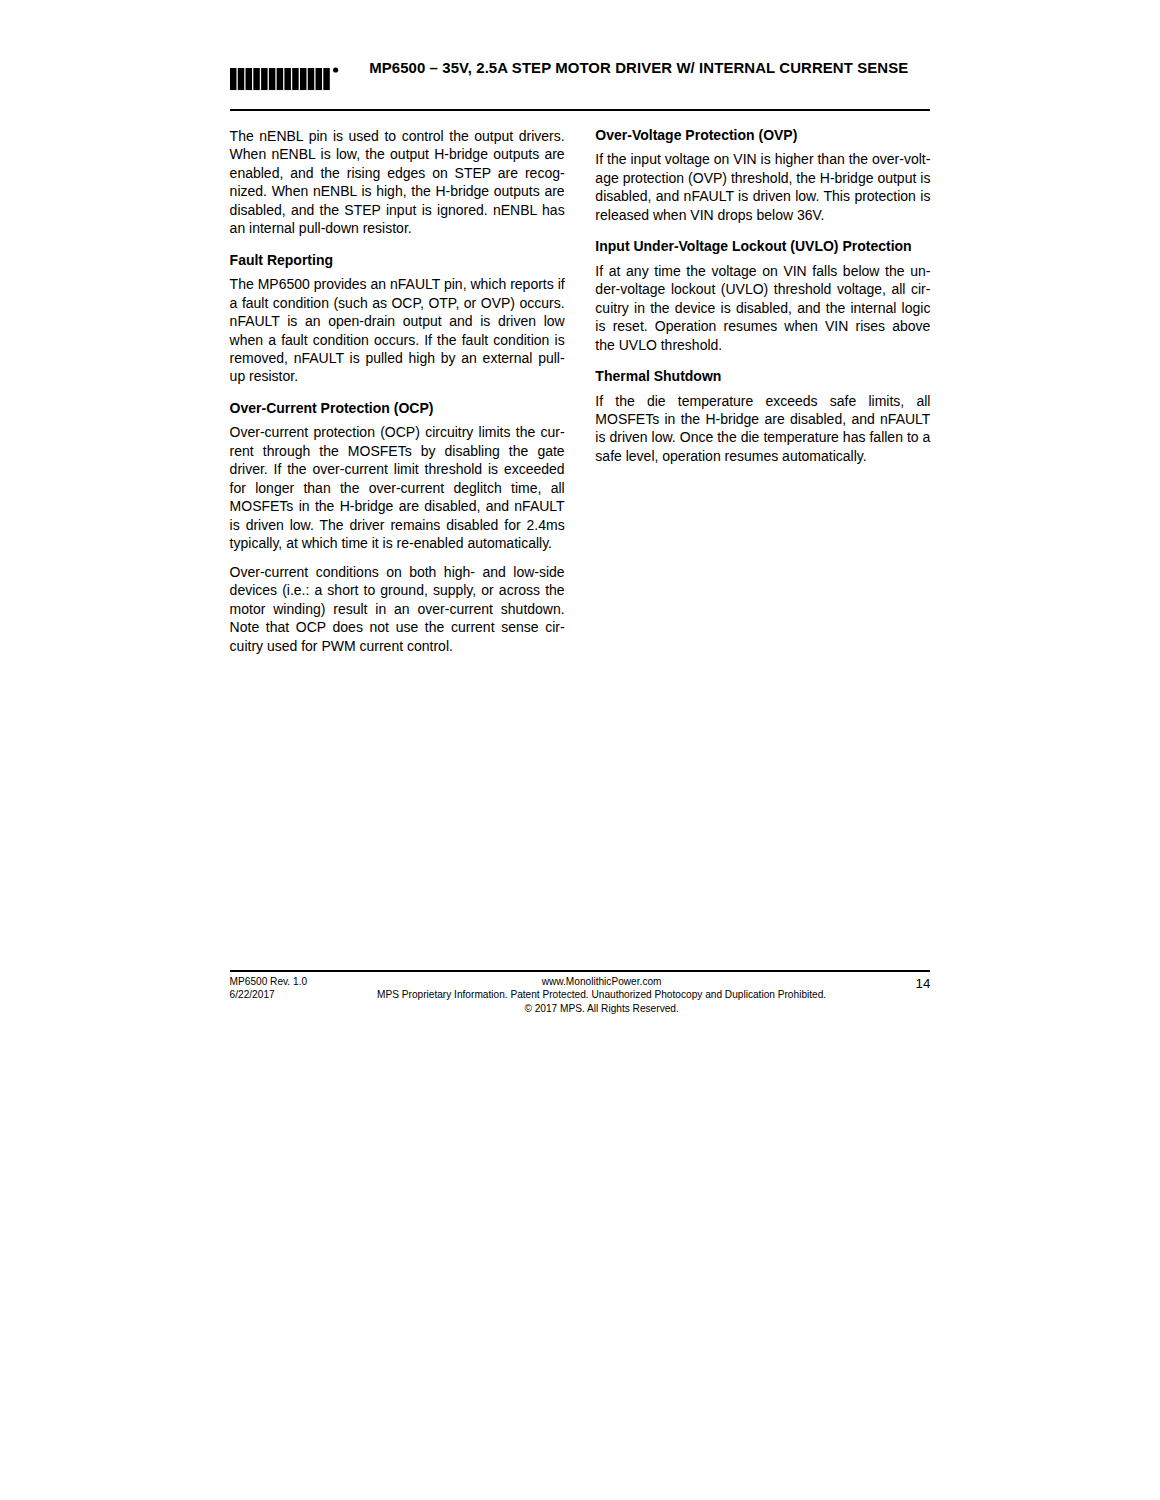MP6500 – 35V, 2.5A STEP MOTOR DRIVER W/ INTERNAL CURRENT SENSE
The nENBL pin is used to control the output drivers. When nENBL is low, the output H-bridge outputs are enabled, and the rising edges on STEP are recognized. When nENBL is high, the H-bridge outputs are disabled, and the STEP input is ignored. nENBL has an internal pull-down resistor.
Fault Reporting
The MP6500 provides an nFAULT pin, which reports if a fault condition (such as OCP, OTP, or OVP) occurs. nFAULT is an open-drain output and is driven low when a fault condition occurs. If the fault condition is removed, nFAULT is pulled high by an external pull-up resistor.
Over-Current Protection (OCP)
Over-current protection (OCP) circuitry limits the current through the MOSFETs by disabling the gate driver. If the over-current limit threshold is exceeded for longer than the over-current deglitch time, all MOSFETs in the H-bridge are disabled, and nFAULT is driven low. The driver remains disabled for 2.4ms typically, at which time it is re-enabled automatically.
Over-current conditions on both high- and low-side devices (i.e.: a short to ground, supply, or across the motor winding) result in an over-current shutdown. Note that OCP does not use the current sense circuitry used for PWM current control.
Over-Voltage Protection (OVP)
If the input voltage on VIN is higher than the over-voltage protection (OVP) threshold, the H-bridge output is disabled, and nFAULT is driven low. This protection is released when VIN drops below 36V.
Input Under-Voltage Lockout (UVLO) Protection
If at any time the voltage on VIN falls below the under-voltage lockout (UVLO) threshold voltage, all circuitry in the device is disabled, and the internal logic is reset. Operation resumes when VIN rises above the UVLO threshold.
Thermal Shutdown
If the die temperature exceeds safe limits, all MOSFETs in the H-bridge are disabled, and nFAULT is driven low. Once the die temperature has fallen to a safe level, operation resumes automatically.
MP6500 Rev. 1.0
6/22/2017
www.MonolithicPower.com
MPS Proprietary Information. Patent Protected. Unauthorized Photocopy and Duplication Prohibited.
© 2017 MPS. All Rights Reserved.
14